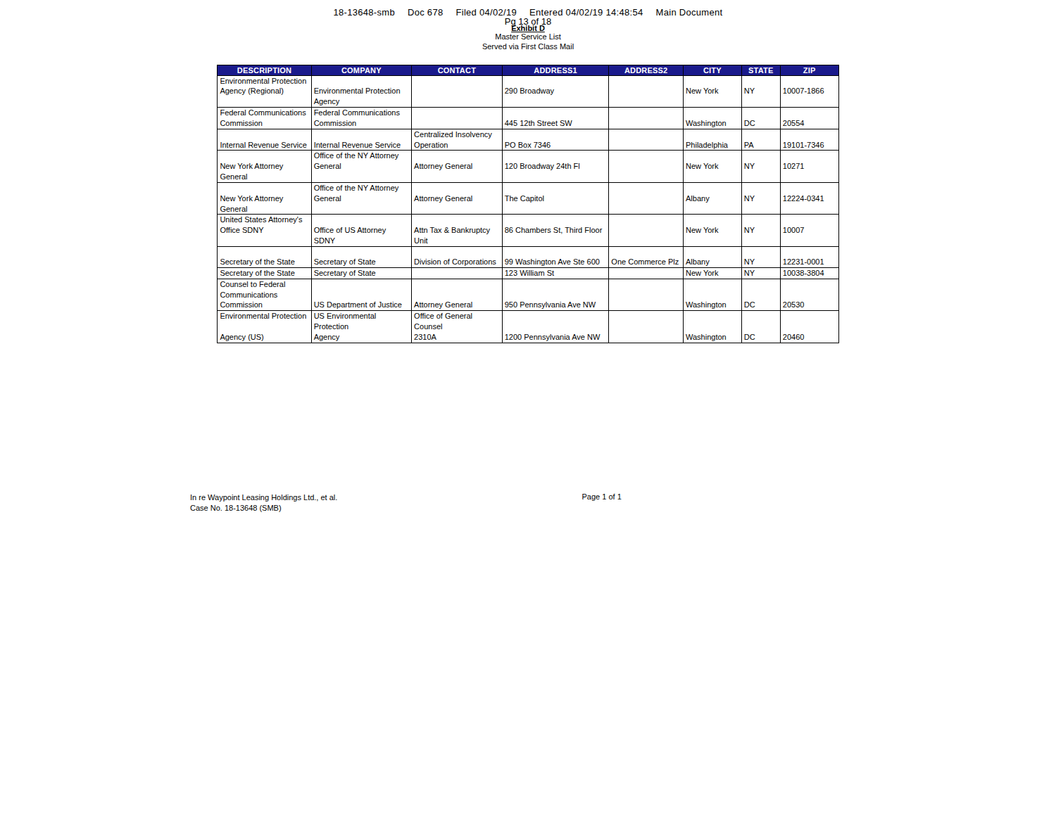18-13648-smb Doc 678 Filed 04/02/19 Entered 04/02/19 14:48:54 Main Document
Pg 13 of 18
Exhibit D
Master Service List
Served via First Class Mail
| DESCRIPTION | COMPANY | CONTACT | ADDRESS1 | ADDRESS2 | CITY | STATE | ZIP |
| --- | --- | --- | --- | --- | --- | --- | --- |
| Environmental Protection | | | | | | | |
| Agency (Regional) | Environmental Protection Agency | | 290 Broadway | | New York | NY | 10007-1866 |
| Federal Communications | Federal Communications | | | | | | |
| Commission | Commission | | 445 12th Street SW | | Washington | DC | 20554 |
| | | Centralized Insolvency | | | | | |
| Internal Revenue Service | Internal Revenue Service | Operation | PO Box 7346 | | Philadelphia | PA | 19101-7346 |
| | Office of the NY Attorney | | | | | | |
| New York Attorney General | General | Attorney General | 120 Broadway 24th Fl | | New York | NY | 10271 |
| | Office of the NY Attorney | | | | | | |
| New York Attorney General | General | Attorney General | The Capitol | | Albany | NY | 12224-0341 |
| United States Attorney's | | | | | | | |
| Office SDNY | Office of US Attorney SDNY | Attn Tax & Bankruptcy Unit | 86 Chambers St, Third Floor | | New York | NY | 10007 |
| Secretary of the State | Secretary of State | Division of Corporations | 99 Washington Ave Ste 600 | One Commerce Plz | Albany | NY | 12231-0001 |
| Secretary of the State | Secretary of State | | 123 William St | | New York | NY | 10038-3804 |
| Counsel to Federal | | | | | | | |
| Communications | | | | | | | |
| Commission | US Department of Justice | Attorney General | 950 Pennsylvania Ave NW | | Washington | DC | 20530 |
| Environmental Protection | US Environmental Protection | Office of General Counsel | | | | | |
| Agency (US) | Agency | 2310A | 1200 Pennsylvania Ave NW | | Washington | DC | 20460 |
In re Waypoint Leasing Holdings Ltd., et al.
Case No. 18-13648 (SMB)
Page 1 of 1